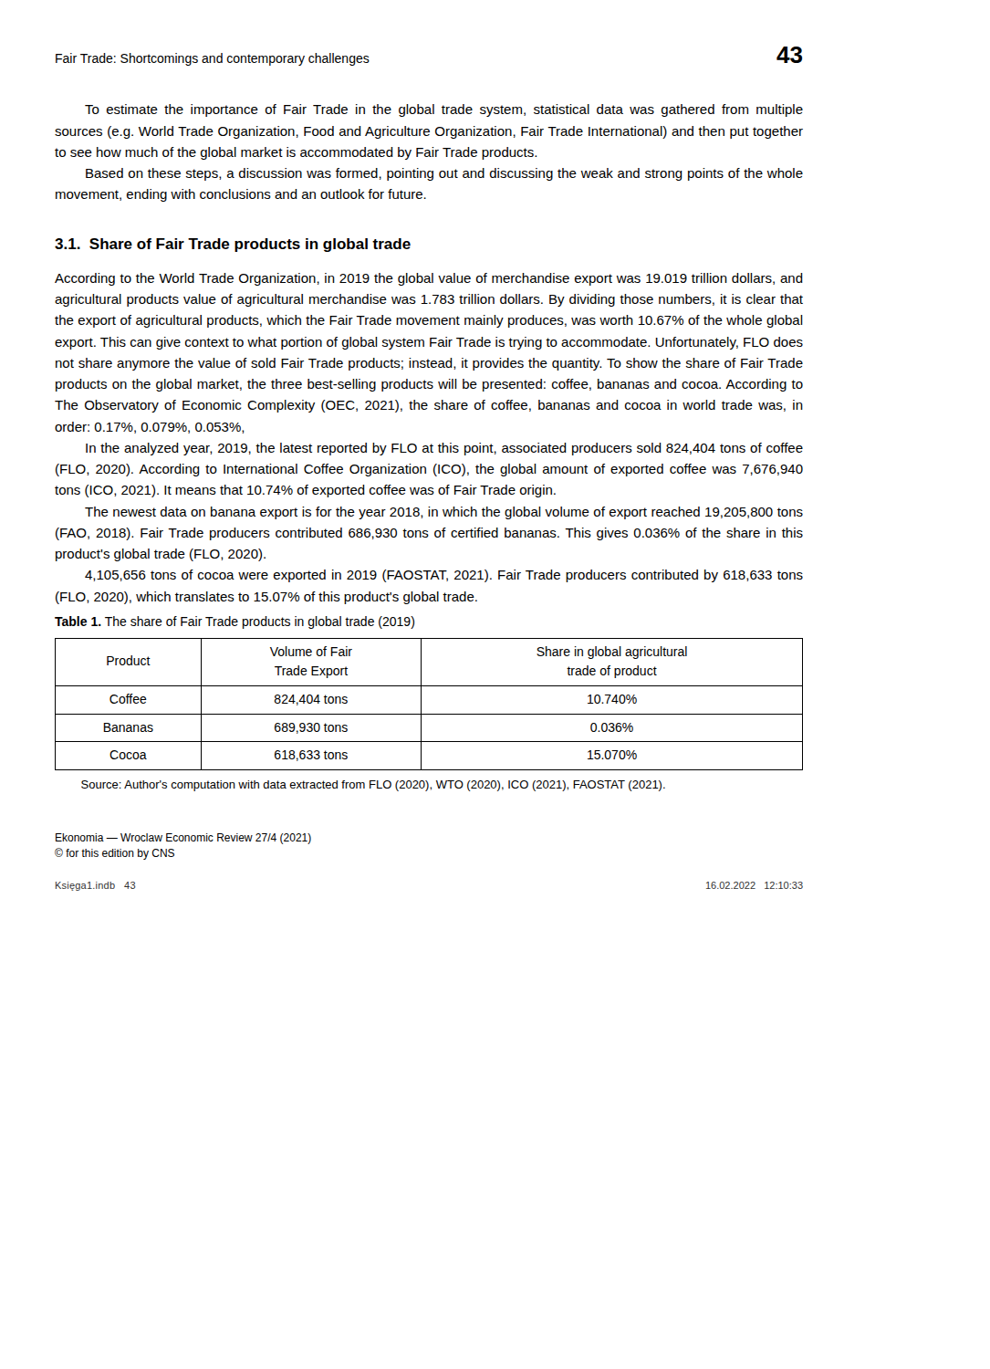Fair Trade: Shortcomings and contemporary challenges
43
To estimate the importance of Fair Trade in the global trade system, statistical data was gathered from multiple sources (e.g. World Trade Organization, Food and Agriculture Organization, Fair Trade International) and then put together to see how much of the global market is accommodated by Fair Trade products.
Based on these steps, a discussion was formed, pointing out and discussing the weak and strong points of the whole movement, ending with conclusions and an outlook for future.
3.1. Share of Fair Trade products in global trade
According to the World Trade Organization, in 2019 the global value of merchandise export was 19.019 trillion dollars, and agricultural products value of agricultural merchandise was 1.783 trillion dollars. By dividing those numbers, it is clear that the export of agricultural products, which the Fair Trade movement mainly produces, was worth 10.67% of the whole global export. This can give context to what portion of global system Fair Trade is trying to accommodate. Unfortunately, FLO does not share anymore the value of sold Fair Trade products; instead, it provides the quantity. To show the share of Fair Trade products on the global market, the three best-selling products will be presented: coffee, bananas and cocoa. According to The Observatory of Economic Complexity (OEC, 2021), the share of coffee, bananas and cocoa in world trade was, in order: 0.17%, 0.079%, 0.053%,
In the analyzed year, 2019, the latest reported by FLO at this point, associated producers sold 824,404 tons of coffee (FLO, 2020). According to International Coffee Organization (ICO), the global amount of exported coffee was 7,676,940 tons (ICO, 2021). It means that 10.74% of exported coffee was of Fair Trade origin.
The newest data on banana export is for the year 2018, in which the global volume of export reached 19,205,800 tons (FAO, 2018). Fair Trade producers contributed 686,930 tons of certified bananas. This gives 0.036% of the share in this product's global trade (FLO, 2020).
4,105,656 tons of cocoa were exported in 2019 (FAOSTAT, 2021). Fair Trade producers contributed by 618,633 tons (FLO, 2020), which translates to 15.07% of this product's global trade.
Table 1. The share of Fair Trade products in global trade (2019)
| Product | Volume of Fair Trade Export | Share in global agricultural trade of product |
| --- | --- | --- |
| Coffee | 824,404 tons | 10.740% |
| Bananas | 689,930 tons | 0.036% |
| Cocoa | 618,633 tons | 15.070% |
Source: Author's computation with data extracted from FLO (2020), WTO (2020), ICO (2021), FAOSTAT (2021).
Ekonomia — Wroclaw Economic Review 27/4 (2021)
© for this edition by CNS
Księga1.indb 43
16.02.2022 12:10:33